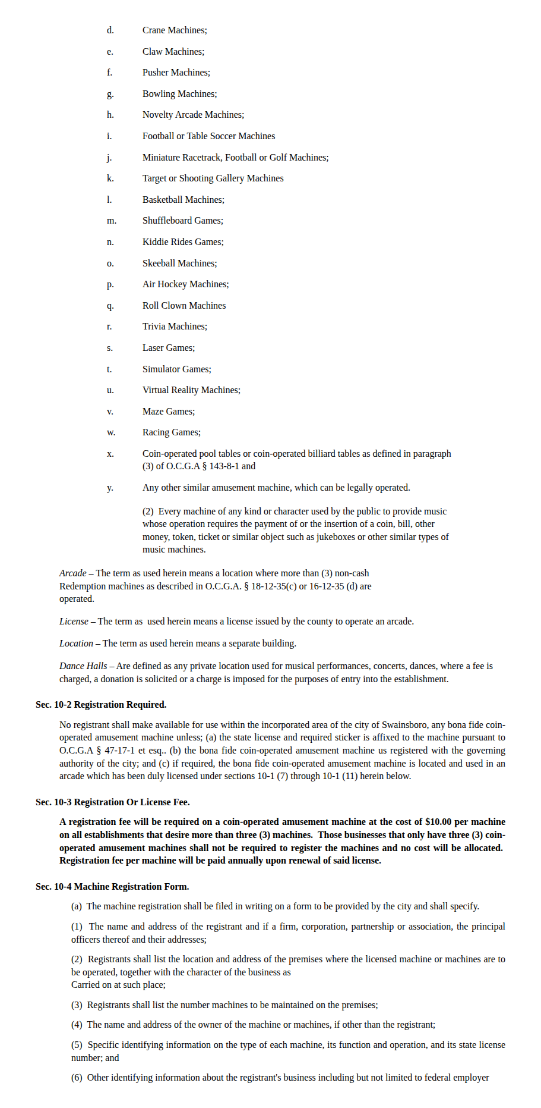d. Crane Machines;
e. Claw Machines;
f. Pusher Machines;
g. Bowling Machines;
h. Novelty Arcade Machines;
i. Football or Table Soccer Machines
j. Miniature Racetrack, Football or Golf Machines;
k. Target or Shooting Gallery Machines
l. Basketball Machines;
m. Shuffleboard Games;
n. Kiddie Rides Games;
o. Skeeball Machines;
p. Air Hockey Machines;
q. Roll Clown Machines
r. Trivia Machines;
s. Laser Games;
t. Simulator Games;
u. Virtual Reality Machines;
v. Maze Games;
w. Racing Games;
x. Coin-operated pool tables or coin-operated billiard tables as defined in paragraph
(3) of O.C.G.A § 143-8-1 and
y. Any other similar amusement machine, which can be legally operated.
(2) Every machine of any kind or character used by the public to provide music
whose operation requires the payment of or the insertion of a coin, bill, other
money, token, ticket or similar object such as jukeboxes or other similar types of
music machines.
Arcade – The term as used herein means a location where more than (3) non-cash
Redemption machines as described in O.C.G.A. § 18-12-35(c) or 16-12-35 (d) are
operated.
License – The term as used herein means a license issued by the county to operate an arcade.
Location – The term as used herein means a separate building.
Dance Halls – Are defined as any private location used for musical performances, concerts, dances, where a fee is charged, a donation is solicited or a charge is imposed for the purposes of entry into the establishment.
Sec. 10-2 Registration Required.
No registrant shall make available for use within the incorporated area of the city of Swainsboro, any bona fide coin-operated amusement machine unless; (a) the state license and required sticker is affixed to the machine pursuant to O.C.G.A § 47-17-1 et esq.. (b) the bona fide coin-operated amusement machine us registered with the governing authority of the city; and (c) if required, the bona fide coin-operated amusement machine is located and used in an arcade which has been duly licensed under sections 10-1 (7) through 10-1 (11) herein below.
Sec. 10-3 Registration Or License Fee.
A registration fee will be required on a coin-operated amusement machine at the cost of $10.00 per machine on all establishments that desire more than three (3) machines. Those businesses that only have three (3) coin-operated amusement machines shall not be required to register the machines and no cost will be allocated. Registration fee per machine will be paid annually upon renewal of said license.
Sec. 10-4 Machine Registration Form.
(a) The machine registration shall be filed in writing on a form to be provided by the city and shall specify.
(1) The name and address of the registrant and if a firm, corporation, partnership or association, the principal officers thereof and their addresses;
(2) Registrants shall list the location and address of the premises where the licensed machine or machines are to be operated, together with the character of the business as
Carried on at such place;
(3) Registrants shall list the number machines to be maintained on the premises;
(4) The name and address of the owner of the machine or machines, if other than the registrant;
(5) Specific identifying information on the type of each machine, its function and operation, and its state license number; and
(6) Other identifying information about the registrant's business including but not limited to federal employer